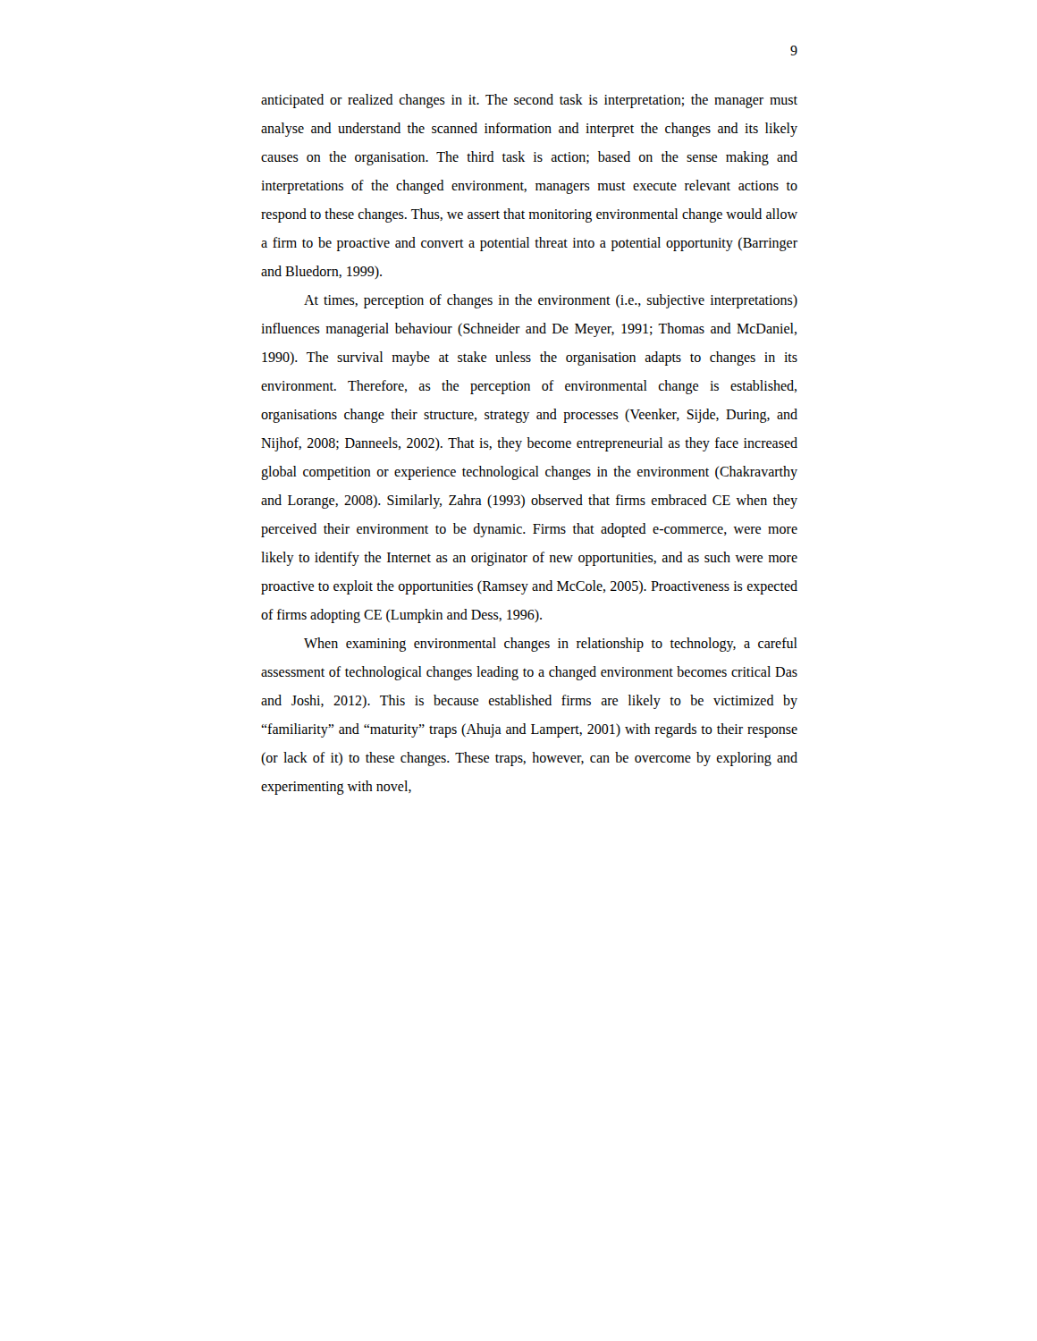9
anticipated or realized changes in it. The second task is interpretation; the manager must analyse and understand the scanned information and interpret the changes and its likely causes on the organisation. The third task is action; based on the sense making and interpretations of the changed environment, managers must execute relevant actions to respond to these changes. Thus, we assert that monitoring environmental change would allow a firm to be proactive and convert a potential threat into a potential opportunity (Barringer and Bluedorn, 1999).
At times, perception of changes in the environment (i.e., subjective interpretations) influences managerial behaviour (Schneider and De Meyer, 1991; Thomas and McDaniel, 1990). The survival maybe at stake unless the organisation adapts to changes in its environment. Therefore, as the perception of environmental change is established, organisations change their structure, strategy and processes (Veenker, Sijde, During, and Nijhof, 2008; Danneels, 2002). That is, they become entrepreneurial as they face increased global competition or experience technological changes in the environment (Chakravarthy and Lorange, 2008). Similarly, Zahra (1993) observed that firms embraced CE when they perceived their environment to be dynamic. Firms that adopted e-commerce, were more likely to identify the Internet as an originator of new opportunities, and as such were more proactive to exploit the opportunities (Ramsey and McCole, 2005). Proactiveness is expected of firms adopting CE (Lumpkin and Dess, 1996).
When examining environmental changes in relationship to technology, a careful assessment of technological changes leading to a changed environment becomes critical Das and Joshi, 2012). This is because established firms are likely to be victimized by “familiarity” and “maturity” traps (Ahuja and Lampert, 2001) with regards to their response (or lack of it) to these changes. These traps, however, can be overcome by exploring and experimenting with novel,